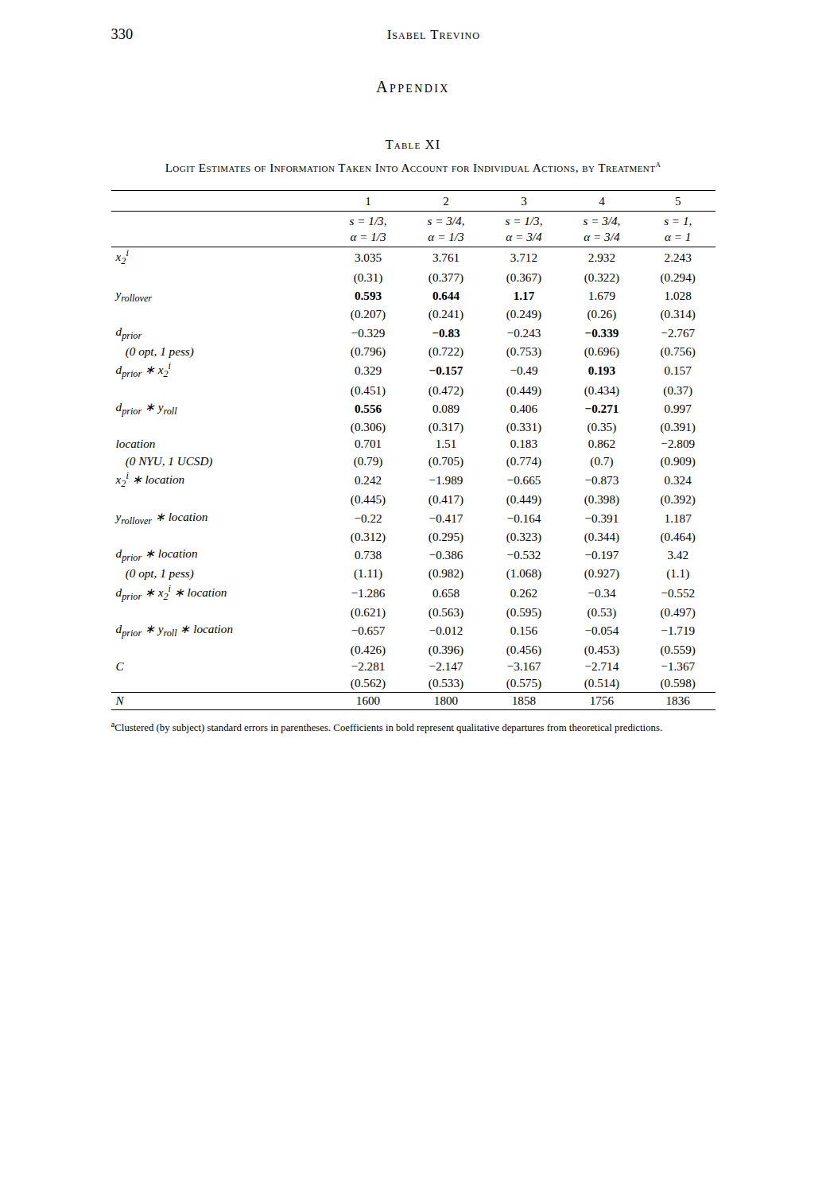330 Isabel Trevino
Appendix
Table XI
Logit Estimates of Information Taken Into Account for Individual Actions, by Treatmenta
| | 1 | 2 | 3 | 4 | 5 |
| --- | --- | --- | --- | --- | --- |
| | s = 1/3, α = 1/3 | s = 3/4, α = 1/3 | s = 1/3, α = 3/4 | s = 3/4, α = 3/4 | s = 1, α = 1 |
| x 2 i | 3.035 | 3.761 | 3.712 | 2.932 | 2.243 |
| | (0.31) | (0.377) | (0.367) | (0.322) | (0.294) |
| y rollover | 0.593 | 0.644 | 1.17 | 1.679 | 1.028 |
| | (0.207) | (0.241) | (0.249) | (0.26) | (0.314) |
| d prior | −0.329 | −0.83 | −0.243 | −0.339 | −2.767 |
| (0 opt, 1 pess) | (0.796) | (0.722) | (0.753) | (0.696) | (0.756) |
| d prior ∗ x 2 i | 0.329 | −0.157 | −0.49 | 0.193 | 0.157 |
| | (0.451) | (0.472) | (0.449) | (0.434) | (0.37) |
| d prior ∗ y roll | 0.556 | 0.089 | 0.406 | −0.271 | 0.997 |
| | (0.306) | (0.317) | (0.331) | (0.35) | (0.391) |
| location | 0.701 | 1.51 | 0.183 | 0.862 | −2.809 |
| (0 NYU, 1 UCSD) | (0.79) | (0.705) | (0.774) | (0.7) | (0.909) |
| x 2 i ∗ location | 0.242 | −1.989 | −0.665 | −0.873 | 0.324 |
| | (0.445) | (0.417) | (0.449) | (0.398) | (0.392) |
| y rollover ∗ location | −0.22 | −0.417 | −0.164 | −0.391 | 1.187 |
| | (0.312) | (0.295) | (0.323) | (0.344) | (0.464) |
| d prior ∗ location | 0.738 | −0.386 | −0.532 | −0.197 | 3.42 |
| (0 opt, 1 pess) | (1.11) | (0.982) | (1.068) | (0.927) | (1.1) |
| d prior ∗ x 2 i ∗ location | −1.286 | 0.658 | 0.262 | −0.34 | −0.552 |
| | (0.621) | (0.563) | (0.595) | (0.53) | (0.497) |
| d prior ∗ y roll ∗ location | −0.657 | −0.012 | 0.156 | −0.054 | −1.719 |
| | (0.426) | (0.396) | (0.456) | (0.453) | (0.559) |
| C | −2.281 | −2.147 | −3.167 | −2.714 | −1.367 |
| | (0.562) | (0.533) | (0.575) | (0.514) | (0.598) |
| N | 1600 | 1800 | 1858 | 1756 | 1836 |
aClustered (by subject) standard errors in parentheses. Coefficients in bold represent qualitative departures from theoretical predictions.